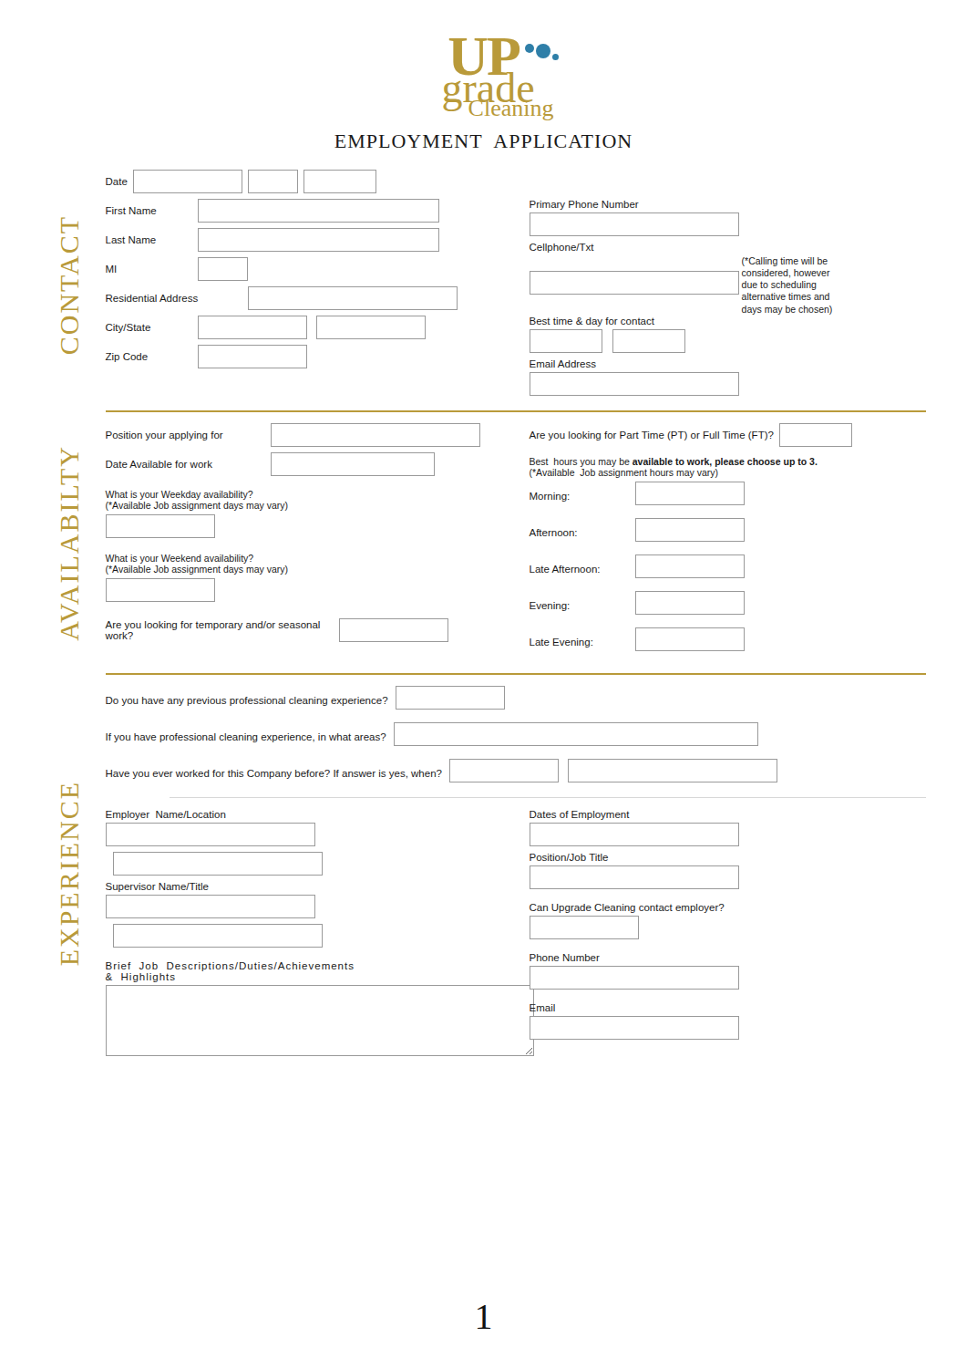UP grade Cleaning
EMPLOYMENT APPLICATION
CONTACT
Date
First Name
Last Name
MI
Residential Address
City/State
Zip Code
Primary Phone Number Cellphone/Txt (*Calling time will be considered, however due to scheduling alternative times and days may be chosen) Best time & day for contact Email Address
AVAILABILTY
Position your applying for
Date Available for work
What is your Weekday availability?
(*Available Job assignment days may vary)
What is your Weekend availability?
(*Available Job assignment days may vary)
Are you looking for temporary and/or seasonal work?
Are you looking for Part Time (PT) or Full Time (FT)?
Best hours you may be available to work, please choose up to 3.
(*Available Job assignment hours may vary)
Morning:
Afternoon:
Late Afternoon:
Evening:
Late Evening:
EXPERIENCE
Do you have any previous professional cleaning experience?
If you have professional cleaning experience, in what areas?
Have you ever worked for this Company before? If answer is yes, when?
Employer Name/Location Supervisor Name/Title Brief Job Descriptions/Duties/Achievements
& Highlights
Dates of Employment Position/Job Title Can Upgrade Cleaning contact employer? Phone Number Email
1